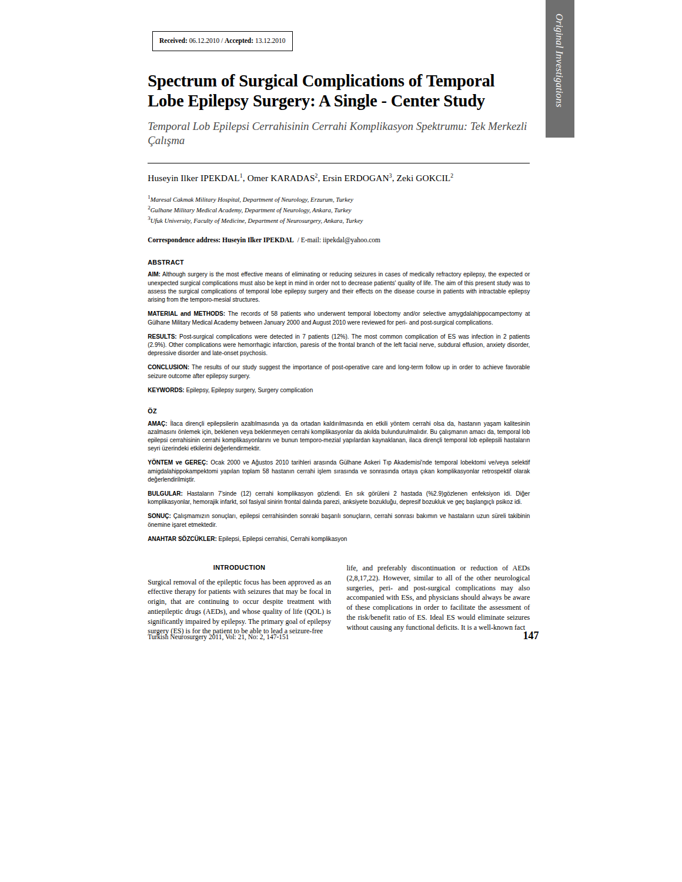Original Investigations
Received: 06.12.2010 / Accepted: 13.12.2010
Spectrum of Surgical Complications of Temporal Lobe Epilepsy Surgery: A Single - Center Study
Temporal Lob Epilepsi Cerrahisinin Cerrahi Komplikasyon Spektrumu: Tek Merkezli Çalışma
Huseyin Ilker IPEKDAL1, Omer KARADAS2, Ersin ERDOGAN3, Zeki GOKCIL2
1Maresal Cakmak Military Hospital, Department of Neurology, Erzurum, Turkey
2Gulhane Military Medical Academy, Department of Neurology, Ankara, Turkey
3Ufuk University, Faculty of Medicine, Department of Neurosurgery, Ankara, Turkey
Correspondence address: Huseyin Ilker IPEKDAL / E-mail: iipekdal@yahoo.com
ABSTRACT
AIM: Although surgery is the most effective means of eliminating or reducing seizures in cases of medically refractory epilepsy, the expected or unexpected surgical complications must also be kept in mind in order not to decrease patients' quality of life. The aim of this present study was to assess the surgical complications of temporal lobe epilepsy surgery and their effects on the disease course in patients with intractable epilepsy arising from the temporo-mesial structures.
MATERIAL and METHODS: The records of 58 patients who underwent temporal lobectomy and/or selective amygdalahippocampectomy at Gülhane Military Medical Academy between January 2000 and August 2010 were reviewed for peri- and post-surgical complications.
RESULTS: Post-surgical complications were detected in 7 patients (12%). The most common complication of ES was infection in 2 patients (2.9%). Other complications were hemorrhagic infarction, paresis of the frontal branch of the left facial nerve, subdural effusion, anxiety disorder, depressive disorder and late-onset psychosis.
CONCLUSION: The results of our study suggest the importance of post-operative care and long-term follow up in order to achieve favorable seizure outcome after epilepsy surgery.
KEYWORDS: Epilepsy, Epilepsy surgery, Surgery complication
ÖZ
AMAÇ: İlaca dirençli epilepsilerin azaltılmasında ya da ortadan kaldırılmasında en etkili yöntem cerrahi olsa da, hastanın yaşam kalitesinin azalmasını önlemek için, beklenen veya beklenmeyen cerrahi komplikasyonlar da akılda bulundurulmalıdır. Bu çalışmanın amacı da, temporal lob epilepsi cerrahisinin cerrahi komplikasyonlarını ve bunun temporo-mezial yapılardan kaynaklanan, ilaca dirençli temporal lob epilepsili hastaların seyri üzerindeki etkilerini değerlendirmektir.
YÖNTEM ve GEREÇ: Ocak 2000 ve Ağustos 2010 tarihleri arasında Gülhane Askeri Tıp Akademisi'nde temporal lobektomi ve/veya selektif amigdalahippokampektomi yapılan toplam 58 hastanın cerrahi işlem sırasında ve sonrasında ortaya çıkan komplikasyonlar retrospektif olarak değerlendirilmiştir.
BULGULAR: Hastaların 7'sinde (12) cerrahi komplikasyon gözlendi. En sık görüleni 2 hastada (%2.9)gözlenen enfeksiyon idi. Diğer komplikasyonlar, hemorajik infarkt, sol fasiyal sinirin frontal dalında parezi, anksiyete bozukluğu, depresif bozukluk ve geç başlangıçlı psikoz idi.
SONUÇ: Çalışmamızın sonuçları, epilepsi cerrahisinden sonraki başarılı sonuçların, cerrahi sonrası bakımın ve hastaların uzun süreli takibinin önemine işaret etmektedir.
ANAHTAR SÖZCÜKLER: Epilepsi, Epilepsi cerrahisi, Cerrahi komplikasyon
INTRODUCTION
Surgical removal of the epileptic focus has been approved as an effective therapy for patients with seizures that may be focal in origin, that are continuing to occur despite treatment with antiepileptic drugs (AEDs), and whose quality of life (QOL) is significantly impaired by epilepsy. The primary goal of epilepsy surgery (ES) is for the patient to be able to lead a seizure-free
life, and preferably discontinuation or reduction of AEDs (2,8,17,22). However, similar to all of the other neurological surgeries, peri- and post-surgical complications may also accompanied with ESs, and physicians should always be aware of these complications in order to facilitate the assessment of the risk/benefit ratio of ES. Ideal ES would eliminate seizures without causing any functional deficits. It is a well-known fact
Turkish Neurosurgery 2011, Vol: 21, No: 2, 147-151
147